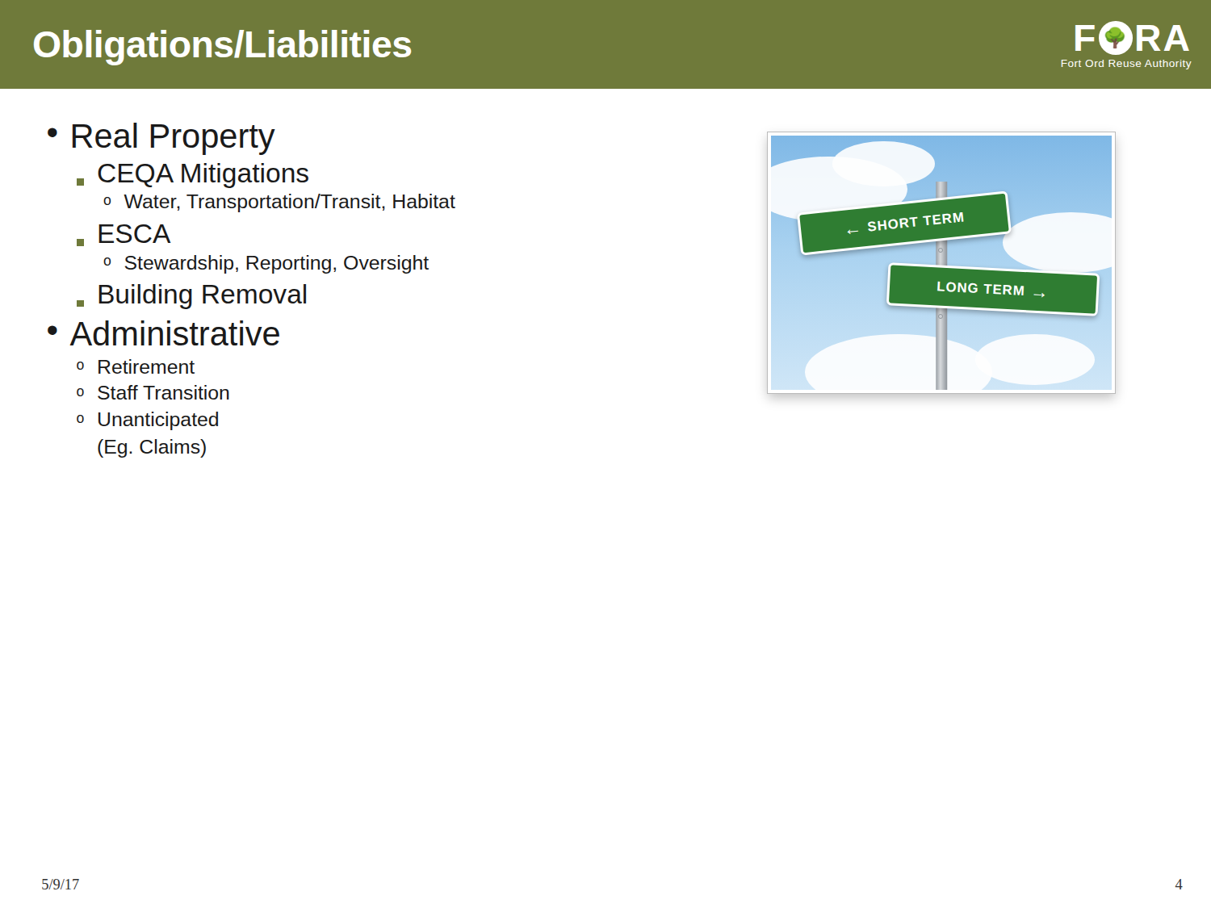Obligations/Liabilities
F🌳RA
Fort Ord Reuse Authority
Real Property
CEQA Mitigations
Water, Transportation/Transit, Habitat
ESCA
Stewardship, Reporting, Oversight
Building Removal
Administrative
Retirement
Staff Transition
Unanticipated
(Eg. Claims)
←SHORT TERM
LONG TERM→
5/9/17
4